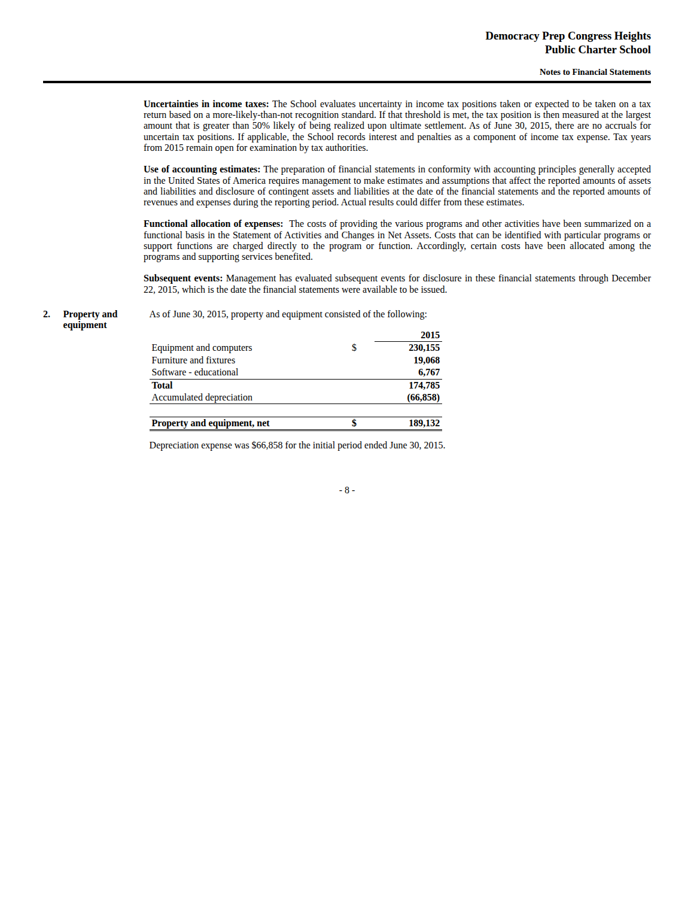Democracy Prep Congress Heights
Public Charter School
Notes to Financial Statements
Uncertainties in income taxes: The School evaluates uncertainty in income tax positions taken or expected to be taken on a tax return based on a more-likely-than-not recognition standard. If that threshold is met, the tax position is then measured at the largest amount that is greater than 50% likely of being realized upon ultimate settlement. As of June 30, 2015, there are no accruals for uncertain tax positions. If applicable, the School records interest and penalties as a component of income tax expense. Tax years from 2015 remain open for examination by tax authorities.
Use of accounting estimates: The preparation of financial statements in conformity with accounting principles generally accepted in the United States of America requires management to make estimates and assumptions that affect the reported amounts of assets and liabilities and disclosure of contingent assets and liabilities at the date of the financial statements and the reported amounts of revenues and expenses during the reporting period. Actual results could differ from these estimates.
Functional allocation of expenses: The costs of providing the various programs and other activities have been summarized on a functional basis in the Statement of Activities and Changes in Net Assets. Costs that can be identified with particular programs or support functions are charged directly to the program or function. Accordingly, certain costs have been allocated among the programs and supporting services benefited.
Subsequent events: Management has evaluated subsequent events for disclosure in these financial statements through December 22, 2015, which is the date the financial statements were available to be issued.
2.
Property and equipment
As of June 30, 2015, property and equipment consisted of the following:
| | | 2015 |
| Equipment and computers | $ | 230,155 |
| Furniture and fixtures | | 19,068 |
| Software - educational | | 6,767 |
| Total | | 174,785 |
| Accumulated depreciation | | (66,858) |
| Property and equipment, net | $ | 189,132 |
Depreciation expense was $66,858 for the initial period ended June 30, 2015.
- 8 -